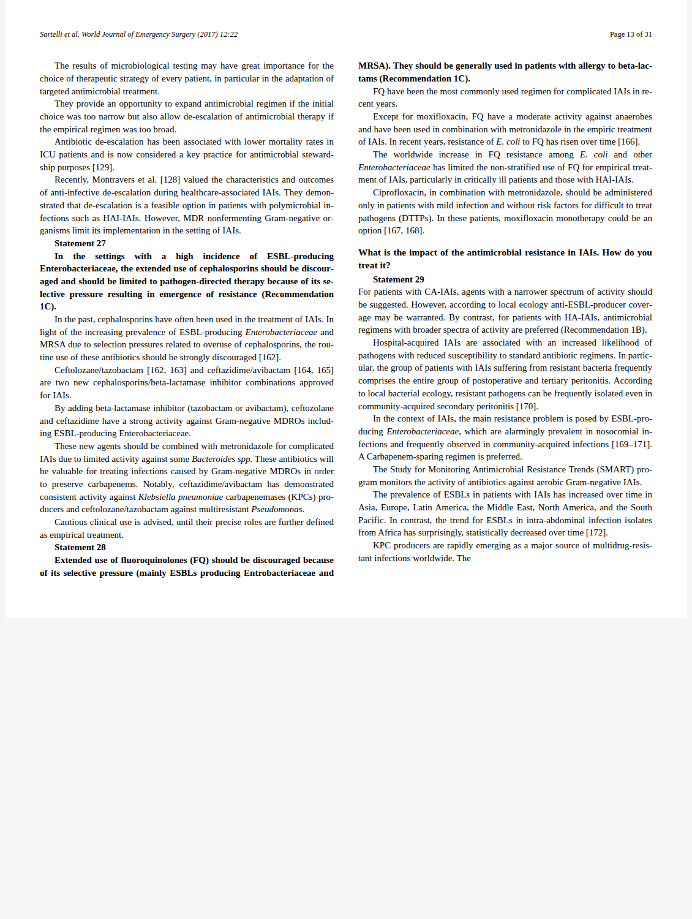Sartelli et al. World Journal of Emergency Surgery (2017) 12:22
Page 13 of 31
The results of microbiological testing may have great importance for the choice of therapeutic strategy of every patient, in particular in the adaptation of targeted antimicrobial treatment.
They provide an opportunity to expand antimicrobial regimen if the initial choice was too narrow but also allow de-escalation of antimicrobial therapy if the empirical regimen was too broad.
Antibiotic de-escalation has been associated with lower mortality rates in ICU patients and is now considered a key practice for antimicrobial stewardship purposes [129].
Recently, Montravers et al. [128] valued the characteristics and outcomes of anti-infective de-escalation during healthcare-associated IAIs. They demonstrated that de-escalation is a feasible option in patients with polymicrobial infections such as HAI-IAIs. However, MDR nonfermenting Gram-negative organisms limit its implementation in the setting of IAIs.
Statement 27
In the settings with a high incidence of ESBL-producing Enterobacteriaceae, the extended use of cephalosporins should be discouraged and should be limited to pathogen-directed therapy because of its selective pressure resulting in emergence of resistance (Recommendation 1C).
In the past, cephalosporins have often been used in the treatment of IAIs. In light of the increasing prevalence of ESBL-producing Enterobacteriaceae and MRSA due to selection pressures related to overuse of cephalosporins, the routine use of these antibiotics should be strongly discouraged [162].
Ceftolozane/tazobactam [162, 163] and ceftazidime/avibactam [164, 165] are two new cephalosporins/beta-lactamase inhibitor combinations approved for IAIs.
By adding beta-lactamase inhibitor (tazobactam or avibactam), ceftozolane and ceftazidime have a strong activity against Gram-negative MDROs including ESBL-producing Enterobacteriaceae.
These new agents should be combined with metronidazole for complicated IAIs due to limited activity against some Bacteroides spp. These antibiotics will be valuable for treating infections caused by Gram-negative MDROs in order to preserve carbapenems. Notably, ceftazidime/avibactam has demonstrated consistent activity against Klebsiella pneumoniae carbapenemases (KPCs) producers and ceftolozane/tazobactam against multiresistant Pseudomonas.
Cautious clinical use is advised, until their precise roles are further defined as empirical treatment.
Statement 28
Extended use of fluoroquinolones (FQ) should be discouraged because of its selective pressure (mainly ESBLs producing Entrobacteriaceae and MRSA). They should be generally used in patients with allergy to beta-lactams (Recommendation 1C).
FQ have been the most commonly used regimen for complicated IAIs in recent years.
Except for moxifloxacin, FQ have a moderate activity against anaerobes and have been used in combination with metronidazole in the empiric treatment of IAIs. In recent years, resistance of E. coli to FQ has risen over time [166].
The worldwide increase in FQ resistance among E. coli and other Enterobacteriaceae has limited the non-stratified use of FQ for empirical treatment of IAIs, particularly in critically ill patients and those with HAI-IAIs.
Ciprofloxacin, in combination with metronidazole, should be administered only in patients with mild infection and without risk factors for difficult to treat pathogens (DTTPs). In these patients, moxifloxacin monotherapy could be an option [167, 168].
What is the impact of the antimicrobial resistance in IAIs. How do you treat it?
Statement 29
For patients with CA-IAIs, agents with a narrower spectrum of activity should be suggested. However, according to local ecology anti-ESBL-producer coverage may be warranted. By contrast, for patients with HA-IAIs, antimicrobial regimens with broader spectra of activity are preferred (Recommendation 1B).
Hospital-acquired IAIs are associated with an increased likelihood of pathogens with reduced susceptibility to standard antibiotic regimens. In particular, the group of patients with IAIs suffering from resistant bacteria frequently comprises the entire group of postoperative and tertiary peritonitis. According to local bacterial ecology, resistant pathogens can be frequently isolated even in community-acquired secondary peritonitis [170].
In the context of IAIs, the main resistance problem is posed by ESBL-producing Enterobacteriaceae, which are alarmingly prevalent in nosocomial infections and frequently observed in community-acquired infections [169–171]. A Carbapenem-sparing regimen is preferred.
The Study for Monitoring Antimicrobial Resistance Trends (SMART) program monitors the activity of antibiotics against aerobic Gram-negative IAIs.
The prevalence of ESBLs in patients with IAIs has increased over time in Asia, Europe, Latin America, the Middle East, North America, and the South Pacific. In contrast, the trend for ESBLs in intra-abdominal infection isolates from Africa has surprisingly, statistically decreased over time [172].
KPC producers are rapidly emerging as a major source of multidrug-resistant infections worldwide. The